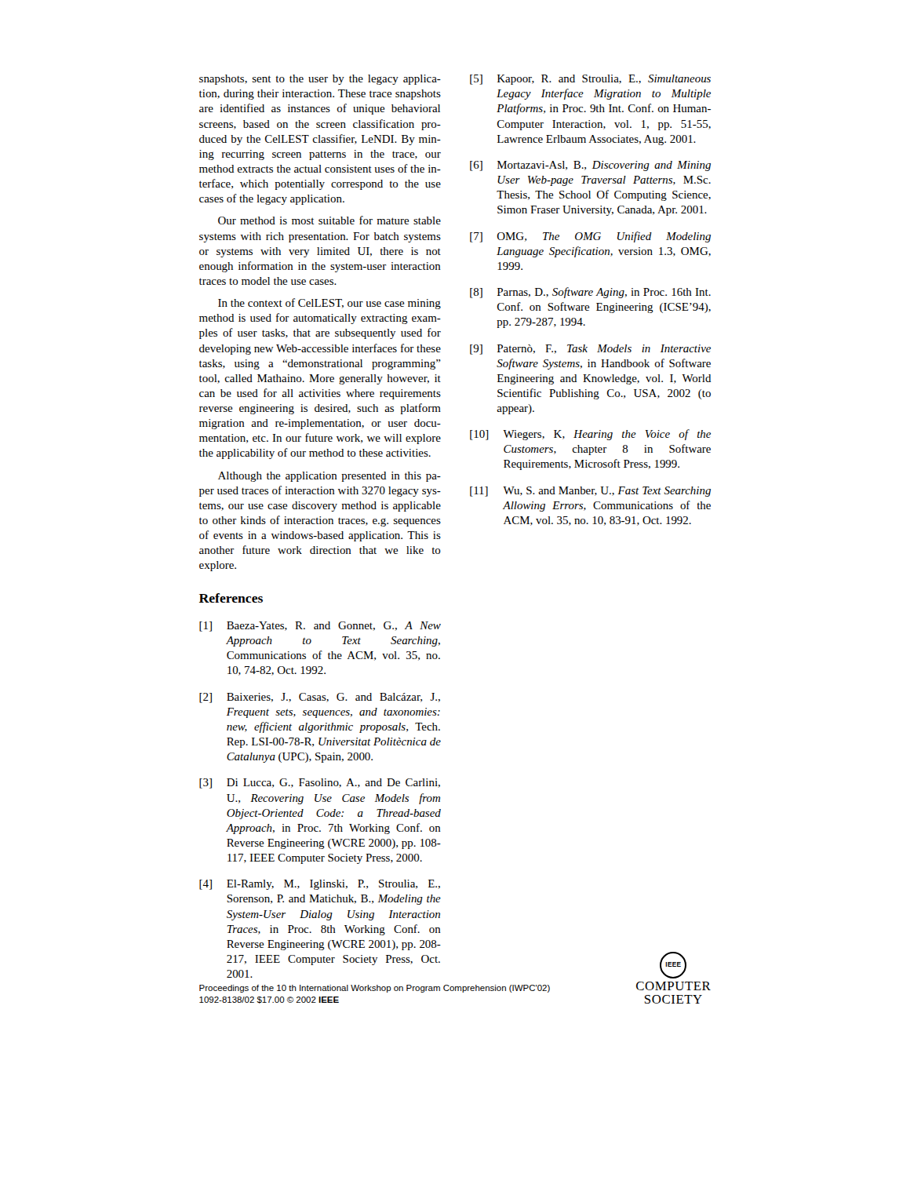snapshots, sent to the user by the legacy application, during their interaction. These trace snapshots are identified as instances of unique behavioral screens, based on the screen classification produced by the CelLEST classifier, LeNDI. By mining recurring screen patterns in the trace, our method extracts the actual consistent uses of the interface, which potentially correspond to the use cases of the legacy application.
Our method is most suitable for mature stable systems with rich presentation. For batch systems or systems with very limited UI, there is not enough information in the system-user interaction traces to model the use cases.
In the context of CelLEST, our use case mining method is used for automatically extracting examples of user tasks, that are subsequently used for developing new Web-accessible interfaces for these tasks, using a “demonstrational programming” tool, called Mathaino. More generally however, it can be used for all activities where requirements reverse engineering is desired, such as platform migration and re-implementation, or user documentation, etc. In our future work, we will explore the applicability of our method to these activities.
Although the application presented in this paper used traces of interaction with 3270 legacy systems, our use case discovery method is applicable to other kinds of interaction traces, e.g. sequences of events in a windows-based application. This is another future work direction that we like to explore.
References
[1] Baeza-Yates, R. and Gonnet, G., A New Approach to Text Searching, Communications of the ACM, vol. 35, no. 10, 74-82, Oct. 1992.
[2] Baixeries, J., Casas, G. and Balcázar, J., Frequent sets, sequences, and taxonomies: new, efficient algorithmic proposals, Tech. Rep. LSI-00-78-R, Universitat Politècnica de Catalunya (UPC), Spain, 2000.
[3] Di Lucca, G., Fasolino, A., and De Carlini, U., Recovering Use Case Models from Object-Oriented Code: a Thread-based Approach, in Proc. 7th Working Conf. on Reverse Engineering (WCRE 2000), pp. 108-117, IEEE Computer Society Press, 2000.
[4] El-Ramly, M., Iglinski, P., Stroulia, E., Sorenson, P. and Matichuk, B., Modeling the System-User Dialog Using Interaction Traces, in Proc. 8th Working Conf. on Reverse Engineering (WCRE 2001), pp. 208-217, IEEE Computer Society Press, Oct. 2001.
[5] Kapoor, R. and Stroulia, E., Simultaneous Legacy Interface Migration to Multiple Platforms, in Proc. 9th Int. Conf. on Human-Computer Interaction, vol. 1, pp. 51-55, Lawrence Erlbaum Associates, Aug. 2001.
[6] Mortazavi-Asl, B., Discovering and Mining User Web-page Traversal Patterns, M.Sc. Thesis, The School Of Computing Science, Simon Fraser University, Canada, Apr. 2001.
[7] OMG, The OMG Unified Modeling Language Specification, version 1.3, OMG, 1999.
[8] Parnas, D., Software Aging, in Proc. 16th Int. Conf. on Software Engineering (ICSE’94), pp. 279-287, 1994.
[9] Paternò, F., Task Models in Interactive Software Systems, in Handbook of Software Engineering and Knowledge, vol. I, World Scientific Publishing Co., USA, 2002 (to appear).
[10] Wiegers, K, Hearing the Voice of the Customers, chapter 8 in Software Requirements, Microsoft Press, 1999.
[11] Wu, S. and Manber, U., Fast Text Searching Allowing Errors, Communications of the ACM, vol. 35, no. 10, 83-91, Oct. 1992.
Proceedings of the 10 th International Workshop on Program Comprehension (IWPC'02)
1092-8138/02 $17.00 © 2002 IEEE
COMPUTER SOCIETY